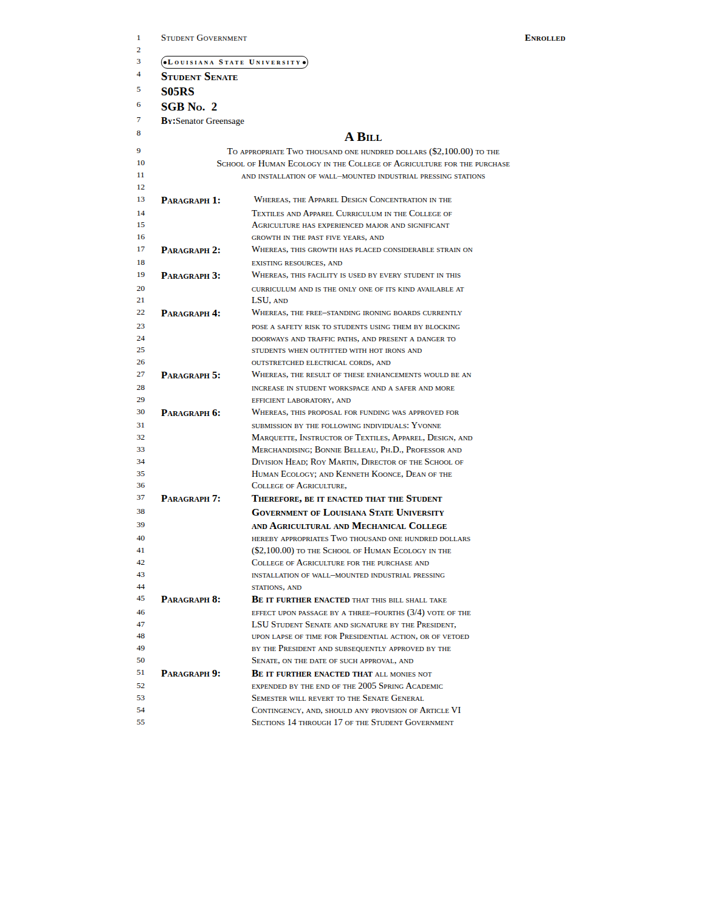| 1 | Student Government Enrolled |
| 2 | |
| 3 | Louisiana State University |
| 4 | Student Senate |
| 5 | S05RS |
| 6 | SGB No. 2 |
| 7 | By: Senator Greensage |
| 8 | A Bill |
| 9 | To appropriate Two thousand one hundred dollars ($2,100.00) to the |
| 10 | School of Human Ecology in the College of Agriculture for the purchase |
| 11 | and installation of wall–mounted industrial pressing stations |
| 12 | |
| 13 | Paragraph 1: Whereas, the Apparel Design Concentration in the |
| 14 | Textiles and Apparel Curriculum in the College of |
| 15 | Agriculture has experienced major and significant |
| 16 | growth in the past five years, and |
| 17 | Paragraph 2: Whereas, this growth has placed considerable strain on |
| 18 | existing resources, and |
| 19 | Paragraph 3: Whereas, this facility is used by every student in this |
| 20 | curriculum and is the only one of its kind available at |
| 21 | LSU, and |
| 22 | Paragraph 4: Whereas, the free–standing ironing boards currently |
| 23 | pose a safety risk to students using them by blocking |
| 24 | doorways and traffic paths, and present a danger to |
| 25 | students when outfitted with hot irons and |
| 26 | outstretched electrical cords, and |
| 27 | Paragraph 5: Whereas, the result of these enhancements would be an |
| 28 | increase in student workspace and a safer and more |
| 29 | efficient laboratory, and |
| 30 | Paragraph 6: Whereas, this proposal for funding was approved for |
| 31 | submission by the following individuals: Yvonne |
| 32 | Marquette, Instructor of Textiles, Apparel, Design, and |
| 33 | Merchandising; Bonnie Belleau, Ph.D., Professor and |
| 34 | Division Head; Roy Martin, Director of the School of |
| 35 | Human Ecology; and Kenneth Koonce, Dean of the |
| 36 | College of Agriculture, |
| 37 | Paragraph 7: Therefore, be it enacted that the Student |
| 38 | Government of Louisiana State University |
| 39 | and Agricultural and Mechanical College |
| 40 | hereby appropriates Two thousand one hundred dollars |
| 41 | ($2,100.00) to the School of Human Ecology in the |
| 42 | College of Agriculture for the purchase and |
| 43 | installation of wall–mounted industrial pressing |
| 44 | stations, and |
| 45 | Paragraph 8: Be it further enacted that this bill shall take |
| 46 | effect upon passage by a three–fourths (3/4) vote of the |
| 47 | LSU Student Senate and signature by the President, |
| 48 | upon lapse of time for Presidential action, or of vetoed |
| 49 | by the President and subsequently approved by the |
| 50 | Senate, on the date of such approval, and |
| 51 | Paragraph 9: Be it further enacted that all monies not |
| 52 | expended by the end of the 2005 Spring Academic |
| 53 | Semester will revert to the Senate General |
| 54 | Contingency, and, should any provision of Article VI |
| 55 | Sections 14 through 17 of the Student Government |